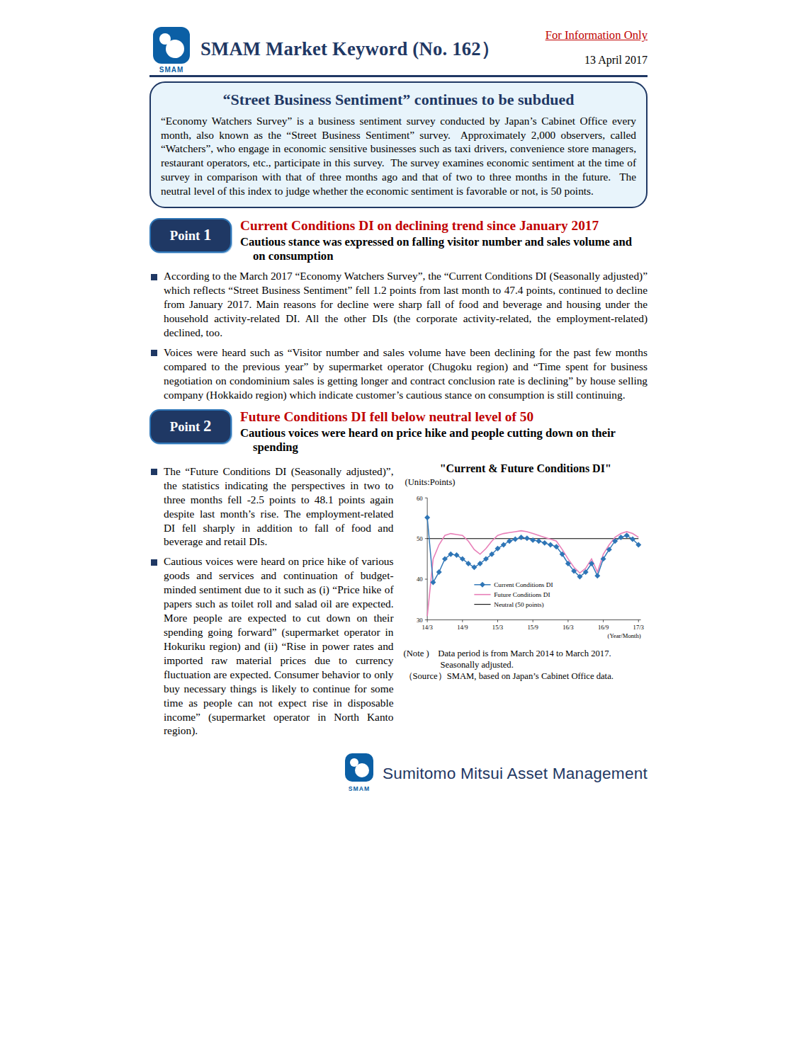SMAM
SMAM Market Keyword (No. 162）
For Information Only 13 April 2017
“Street Business Sentiment” continues to be subdued
“Economy Watchers Survey” is a business sentiment survey conducted by Japan’s Cabinet Office every month, also known as the “Street Business Sentiment” survey. Approximately 2,000 observers, called “Watchers”, who engage in economic sensitive businesses such as taxi drivers, convenience store managers, restaurant operators, etc., participate in this survey. The survey examines economic sentiment at the time of survey in comparison with that of three months ago and that of two to three months in the future. The neutral level of this index to judge whether the economic sentiment is favorable or not, is 50 points.
Point 1
Current Conditions DI on declining trend since January 2017
Cautious stance was expressed on falling visitor number and sales volume and on consumption
According to the March 2017 “Economy Watchers Survey”, the “Current Conditions DI (Seasonally adjusted)” which reflects “Street Business Sentiment” fell 1.2 points from last month to 47.4 points, continued to decline from January 2017. Main reasons for decline were sharp fall of food and beverage and housing under the household activity-related DI. All the other DIs (the corporate activity-related, the employment-related) declined, too.
Voices were heard such as “Visitor number and sales volume have been declining for the past few months compared to the previous year” by supermarket operator (Chugoku region) and “Time spent for business negotiation on condominium sales is getting longer and contract conclusion rate is declining” by house selling company (Hokkaido region) which indicate customer’s cautious stance on consumption is still continuing.
Point 2
Future Conditions DI fell below neutral level of 50
Cautious voices were heard on price hike and people cutting down on their spending
The “Future Conditions DI (Seasonally adjusted)”, the statistics indicating the perspectives in two to three months fell -2.5 points to 48.1 points again despite last month’s rise. The employment-related DI fell sharply in addition to fall of food and beverage and retail DIs.
Cautious voices were heard on price hike of various goods and services and continuation of budget-minded sentiment due to it such as (i) “Price hike of papers such as toilet roll and salad oil are expected. More people are expected to cut down on their spending going forward” (supermarket operator in Hokuriku region) and (ii) “Rise in power rates and imported raw material prices due to currency fluctuation are expected. Consumer behavior to only buy necessary things is likely to continue for some time as people can not expect rise in disposable income” (supermarket operator in North Kanto region).
"Current & Future Conditions DI"
(Units:Points)
60 50 40 30 14/3 14/9 15/3 15/9 16/3 16/9 17/3 (Year/Month) Current Conditions DI Future Conditions DI Neutral (50 points)
(Note ) Data period is from March 2014 to March 2017.
Seasonally adjusted.
（Source）SMAM, based on Japan’s Cabinet Office data.
SMAM
Sumitomo Mitsui Asset Management